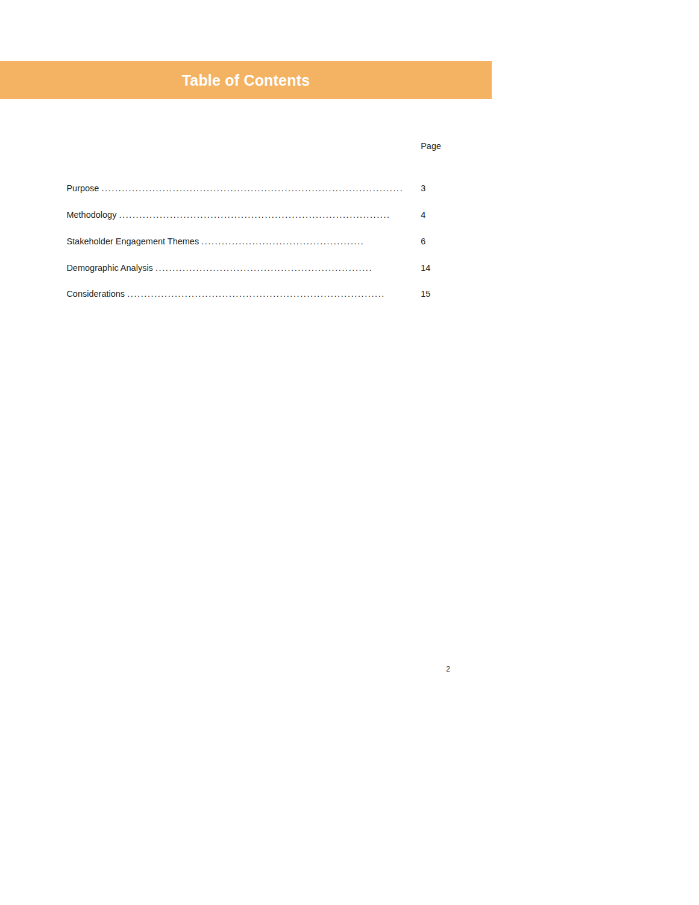Table of Contents
| | Page |
| --- | --- |
| Purpose ......................................................................................... | 3 |
| Methodology ................................................................................ | 4 |
| Stakeholder Engagement Themes ................................................ | 6 |
| Demographic Analysis ................................................................ | 14 |
| Considerations ............................................................................ | 15 |
2